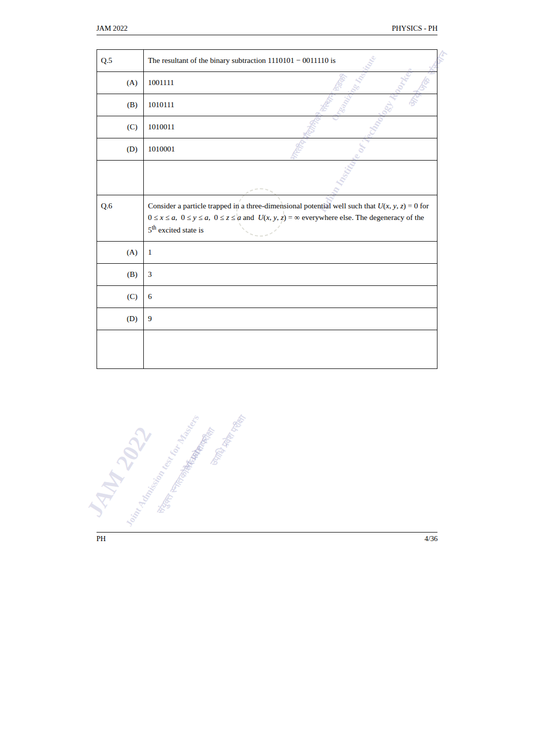JAM 2022 PHYSICS - PH
आयोजक संस्थान
Indian Institute of Technology Roorkee
Organizing Institute
भारतीय प्रौद्योगिकी संस्थान रुड़की
JAM 2022
Joint Admission test for Masters
Masters
संयुक्त स्नातकोत्तर प्रवेश परीक्षा
उपाधि प्रवेश परीक्षा
| Q.5 | The resultant of the binary subtraction 1110101 − 0011110 is |
| (A) | 1001111 |
| (B) | 1010111 |
| (C) | 1010011 |
| (D) | 1010001 |
| Q.6 | Consider a particle trapped in a three-dimensional potential well such that U ( x , y , z ) = 0 for 0 ≤ x ≤ a , 0 ≤ y ≤ a , 0 ≤ z ≤ a and U ( x , y , z ) = ∞ everywhere else. The degeneracy of the 5 th excited state is |
| (A) | 1 |
| (B) | 3 |
| (C) | 6 |
| (D) | 9 |
PH 4/36